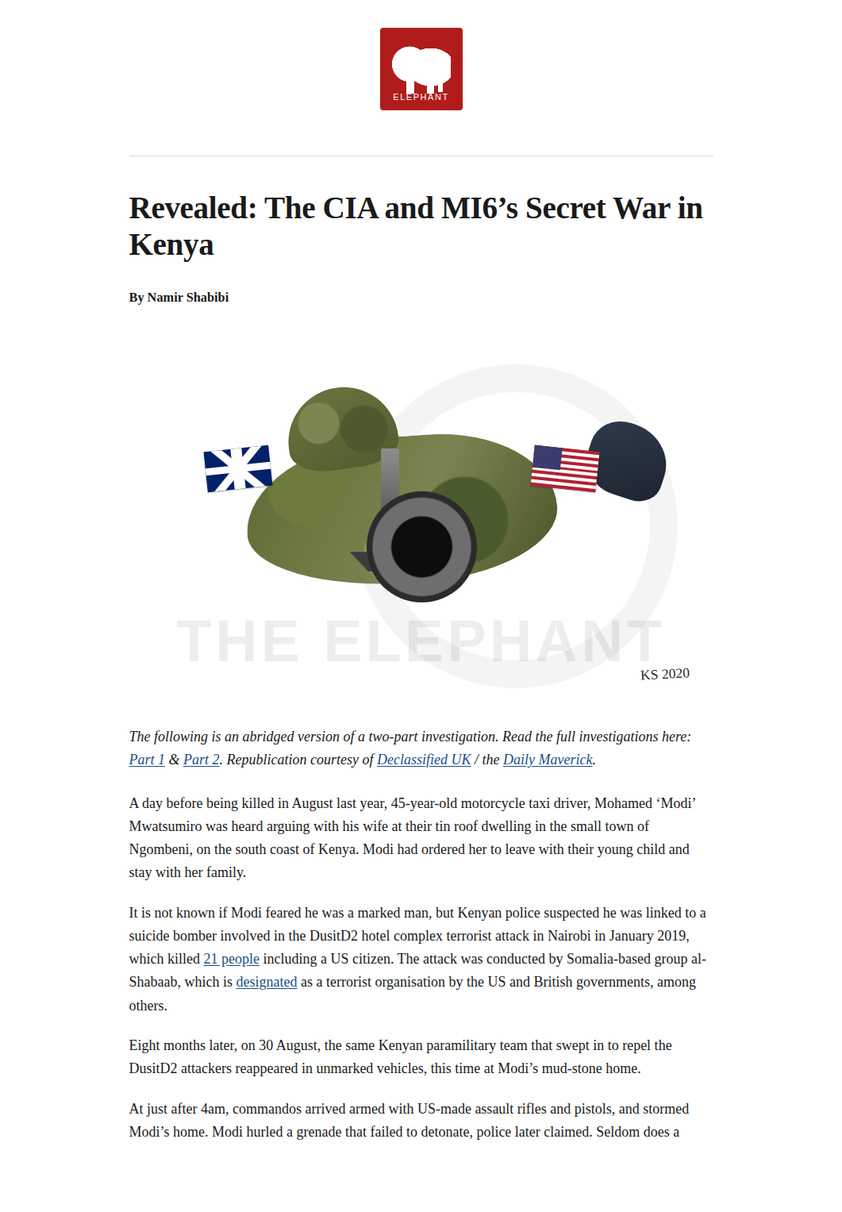Elephant
Revealed: The CIA and MI6’s Secret War in Kenya
By Namir Shabibi
THE ELEPHANT
KS 2020
The following is an abridged version of a two-part investigation. Read the full investigations here: Part 1 & Part 2. Republication courtesy of Declassified UK / the Daily Maverick.
A day before being killed in August last year, 45-year-old motorcycle taxi driver, Mohamed ‘Modi’ Mwatsumiro was heard arguing with his wife at their tin roof dwelling in the small town of Ngombeni, on the south coast of Kenya. Modi had ordered her to leave with their young child and stay with her family.
It is not known if Modi feared he was a marked man, but Kenyan police suspected he was linked to a suicide bomber involved in the DusitD2 hotel complex terrorist attack in Nairobi in January 2019, which killed 21 people including a US citizen. The attack was conducted by Somalia-based group al-Shabaab, which is designated as a terrorist organisation by the US and British governments, among others.
Eight months later, on 30 August, the same Kenyan paramilitary team that swept in to repel the DusitD2 attackers reappeared in unmarked vehicles, this time at Modi’s mud-stone home.
At just after 4am, commandos arrived armed with US-made assault rifles and pistols, and stormed Modi’s home. Modi hurled a grenade that failed to detonate, police later claimed. Seldom does a